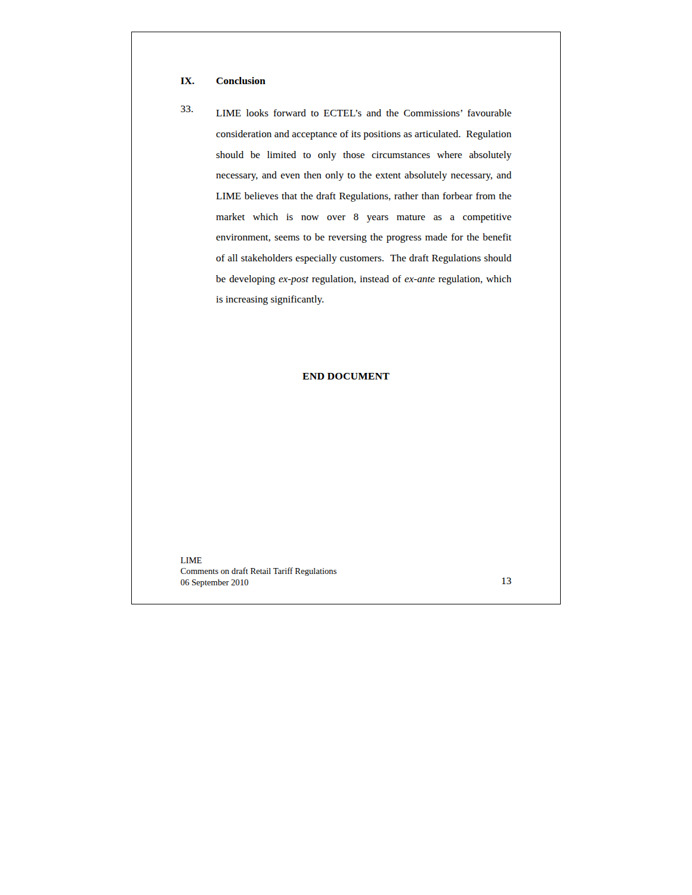IX. Conclusion
33.
LIME looks forward to ECTEL’s and the Commissions’ favourable consideration and acceptance of its positions as articulated. Regulation should be limited to only those circumstances where absolutely necessary, and even then only to the extent absolutely necessary, and LIME believes that the draft Regulations, rather than forbear from the market which is now over 8 years mature as a competitive environment, seems to be reversing the progress made for the benefit of all stakeholders especially customers. The draft Regulations should be developing ex-post regulation, instead of ex-ante regulation, which is increasing significantly.
END DOCUMENT
LIME
Comments on draft Retail Tariff Regulations
06 September 2010
13